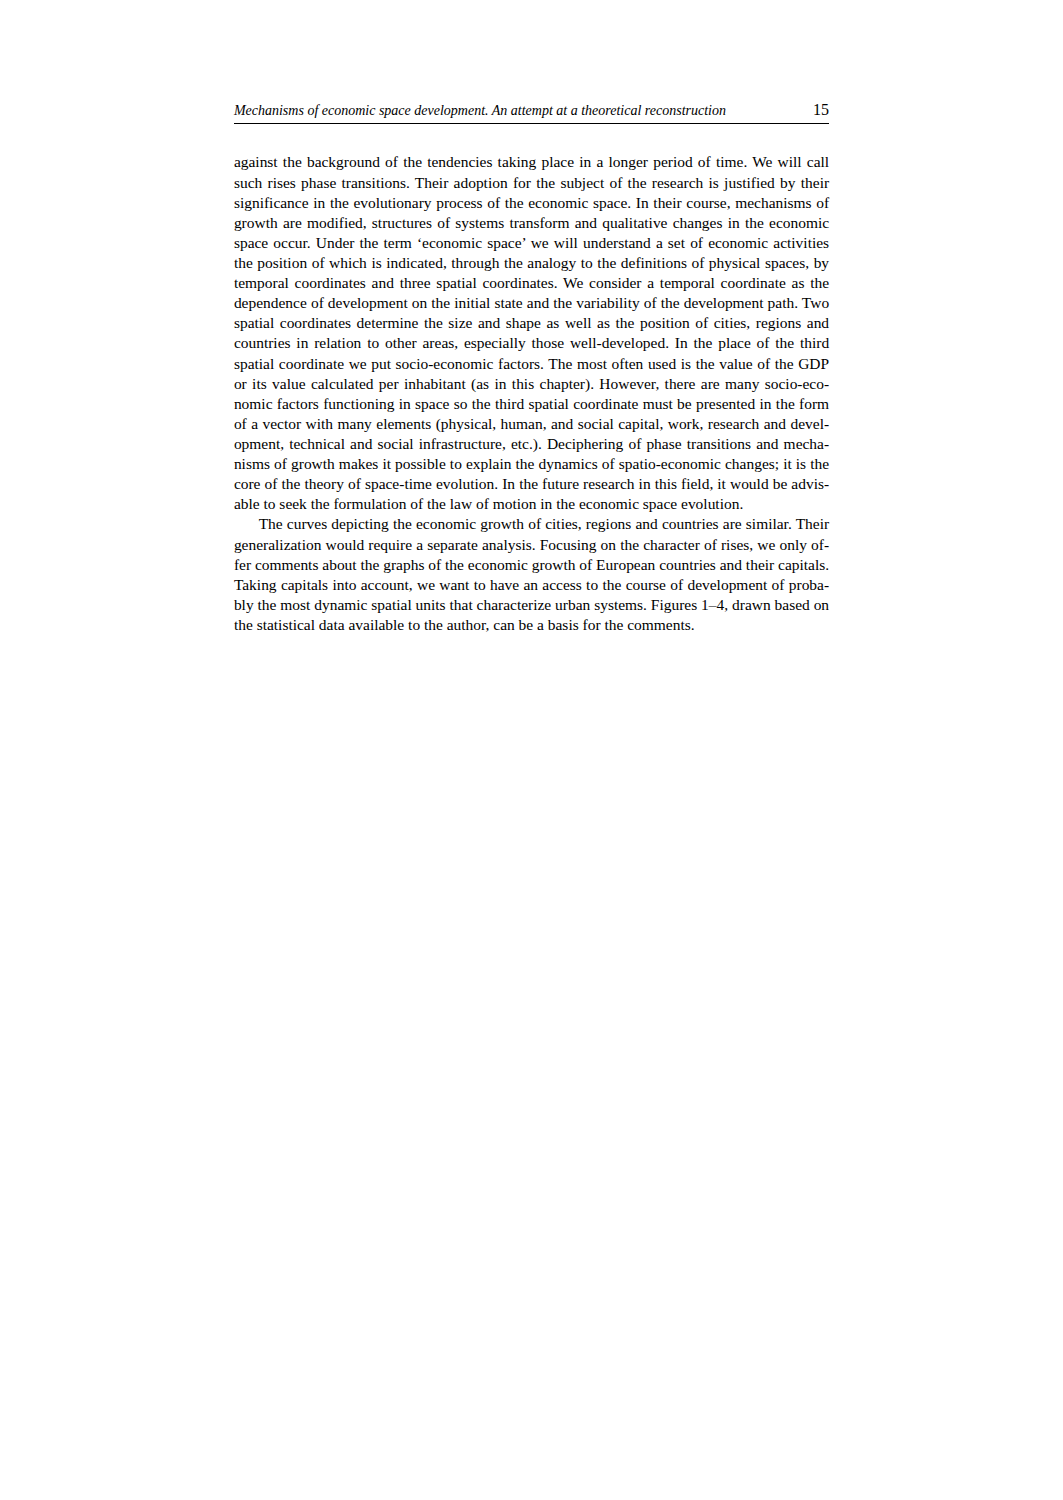Mechanisms of economic space development. An attempt at a theoretical reconstruction 15
against the background of the tendencies taking place in a longer period of time. We will call such rises phase transitions. Their adoption for the subject of the research is justified by their significance in the evolutionary process of the economic space. In their course, mechanisms of growth are modified, structures of systems transform and qualitative changes in the economic space occur. Under the term ‘economic space’ we will understand a set of economic activities the position of which is indicated, through the analogy to the definitions of physical spaces, by temporal coordinates and three spatial coordinates. We consider a temporal coordinate as the dependence of development on the initial state and the variability of the development path. Two spatial coordinates determine the size and shape as well as the position of cities, regions and countries in relation to other areas, especially those well-developed. In the place of the third spatial coordinate we put socio-economic factors. The most often used is the value of the GDP or its value calculated per inhabitant (as in this chapter). However, there are many socio-economic factors functioning in space so the third spatial coordinate must be presented in the form of a vector with many elements (physical, human, and social capital, work, research and development, technical and social infrastructure, etc.). Deciphering of phase transitions and mechanisms of growth makes it possible to explain the dynamics of spatio-economic changes; it is the core of the theory of space-time evolution. In the future research in this field, it would be advisable to seek the formulation of the law of motion in the economic space evolution.
The curves depicting the economic growth of cities, regions and countries are similar. Their generalization would require a separate analysis. Focusing on the character of rises, we only offer comments about the graphs of the economic growth of European countries and their capitals. Taking capitals into account, we want to have an access to the course of development of probably the most dynamic spatial units that characterize urban systems. Figures 1–4, drawn based on the statistical data available to the author, can be a basis for the comments.